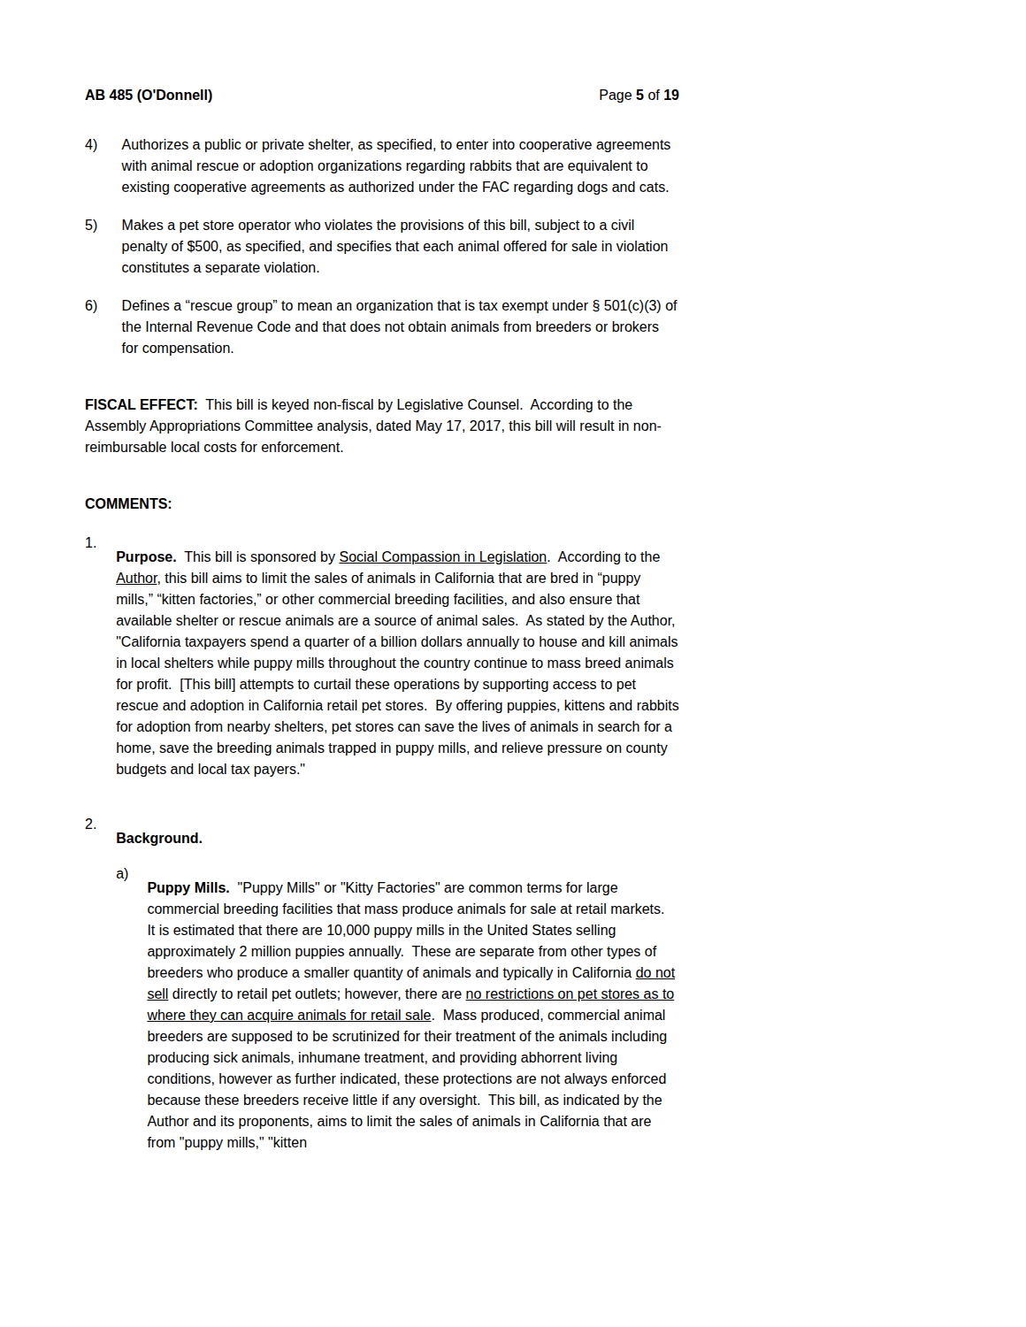AB 485 (O'Donnell)
Page 5 of 19
4) Authorizes a public or private shelter, as specified, to enter into cooperative agreements with animal rescue or adoption organizations regarding rabbits that are equivalent to existing cooperative agreements as authorized under the FAC regarding dogs and cats.
5) Makes a pet store operator who violates the provisions of this bill, subject to a civil penalty of $500, as specified, and specifies that each animal offered for sale in violation constitutes a separate violation.
6) Defines a “rescue group” to mean an organization that is tax exempt under § 501(c)(3) of the Internal Revenue Code and that does not obtain animals from breeders or brokers for compensation.
FISCAL EFFECT: This bill is keyed non-fiscal by Legislative Counsel. According to the Assembly Appropriations Committee analysis, dated May 17, 2017, this bill will result in non-reimbursable local costs for enforcement.
COMMENTS:
1.
Purpose. This bill is sponsored by Social Compassion in Legislation. According to the Author, this bill aims to limit the sales of animals in California that are bred in “puppy mills,” “kitten factories,” or other commercial breeding facilities, and also ensure that available shelter or rescue animals are a source of animal sales. As stated by the Author, "California taxpayers spend a quarter of a billion dollars annually to house and kill animals in local shelters while puppy mills throughout the country continue to mass breed animals for profit. [This bill] attempts to curtail these operations by supporting access to pet rescue and adoption in California retail pet stores. By offering puppies, kittens and rabbits for adoption from nearby shelters, pet stores can save the lives of animals in search for a home, save the breeding animals trapped in puppy mills, and relieve pressure on county budgets and local tax payers."
2.
Background.
a)
Puppy Mills. "Puppy Mills" or "Kitty Factories" are common terms for large commercial breeding facilities that mass produce animals for sale at retail markets. It is estimated that there are 10,000 puppy mills in the United States selling approximately 2 million puppies annually. These are separate from other types of breeders who produce a smaller quantity of animals and typically in California do not sell directly to retail pet outlets; however, there are no restrictions on pet stores as to where they can acquire animals for retail sale. Mass produced, commercial animal breeders are supposed to be scrutinized for their treatment of the animals including producing sick animals, inhumane treatment, and providing abhorrent living conditions, however as further indicated, these protections are not always enforced because these breeders receive little if any oversight. This bill, as indicated by the Author and its proponents, aims to limit the sales of animals in California that are from "puppy mills," "kitten